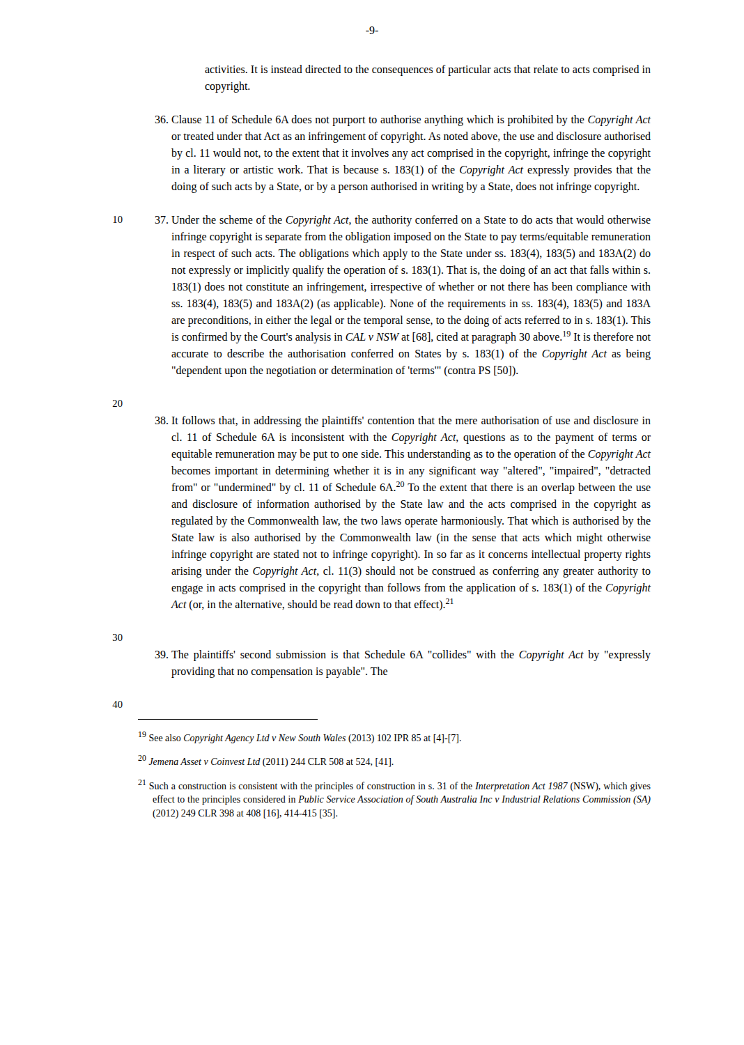-9-
activities. It is instead directed to the consequences of particular acts that relate to acts comprised in copyright.
36.
Clause 11 of Schedule 6A does not purport to authorise anything which is prohibited by the Copyright Act or treated under that Act as an infringement of copyright. As noted above, the use and disclosure authorised by cl. 11 would not, to the extent that it involves any act comprised in the copyright, infringe the copyright in a literary or artistic work. That is because s. 183(1) of the Copyright Act expressly provides that the doing of such acts by a State, or by a person authorised in writing by a State, does not infringe copyright.
10
37.
Under the scheme of the Copyright Act, the authority conferred on a State to do acts that would otherwise infringe copyright is separate from the obligation imposed on the State to pay terms/equitable remuneration in respect of such acts. The obligations which apply to the State under ss. 183(4), 183(5) and 183A(2) do not expressly or implicitly qualify the operation of s. 183(1). That is, the doing of an act that falls within s. 183(1) does not constitute an infringement, irrespective of whether or not there has been compliance with ss. 183(4), 183(5) and 183A(2) (as applicable). None of the requirements in ss. 183(4), 183(5) and 183A are preconditions, in either the legal or the temporal sense, to the doing of acts referred to in s. 183(1). This is confirmed by the Court's analysis in CAL v NSW at [68], cited at paragraph 30 above.19 It is therefore not accurate to describe the authorisation conferred on States by s. 183(1) of the Copyright Act as being "dependent upon the negotiation or determination of 'terms'" (contra PS [50]).
20
38.
It follows that, in addressing the plaintiffs' contention that the mere authorisation of use and disclosure in cl. 11 of Schedule 6A is inconsistent with the Copyright Act, questions as to the payment of terms or equitable remuneration may be put to one side. This understanding as to the operation of the Copyright Act becomes important in determining whether it is in any significant way "altered", "impaired", "detracted from" or "undermined" by cl. 11 of Schedule 6A.20 To the extent that there is an overlap between the use and disclosure of information authorised by the State law and the acts comprised in the copyright as regulated by the Commonwealth law, the two laws operate harmoniously. That which is authorised by the State law is also authorised by the Commonwealth law (in the sense that acts which might otherwise infringe copyright are stated not to infringe copyright). In so far as it concerns intellectual property rights arising under the Copyright Act, cl. 11(3) should not be construed as conferring any greater authority to engage in acts comprised in the copyright than follows from the application of s. 183(1) of the Copyright Act (or, in the alternative, should be read down to that effect).21
30
39.
The plaintiffs' second submission is that Schedule 6A "collides" with the Copyright Act by "expressly providing that no compensation is payable". The
40
19 See also Copyright Agency Ltd v New South Wales (2013) 102 IPR 85 at [4]-[7].
20 Jemena Asset v Coinvest Ltd (2011) 244 CLR 508 at 524, [41].
21 Such a construction is consistent with the principles of construction in s. 31 of the Interpretation Act 1987 (NSW), which gives effect to the principles considered in Public Service Association of South Australia Inc v Industrial Relations Commission (SA) (2012) 249 CLR 398 at 408 [16], 414-415 [35].